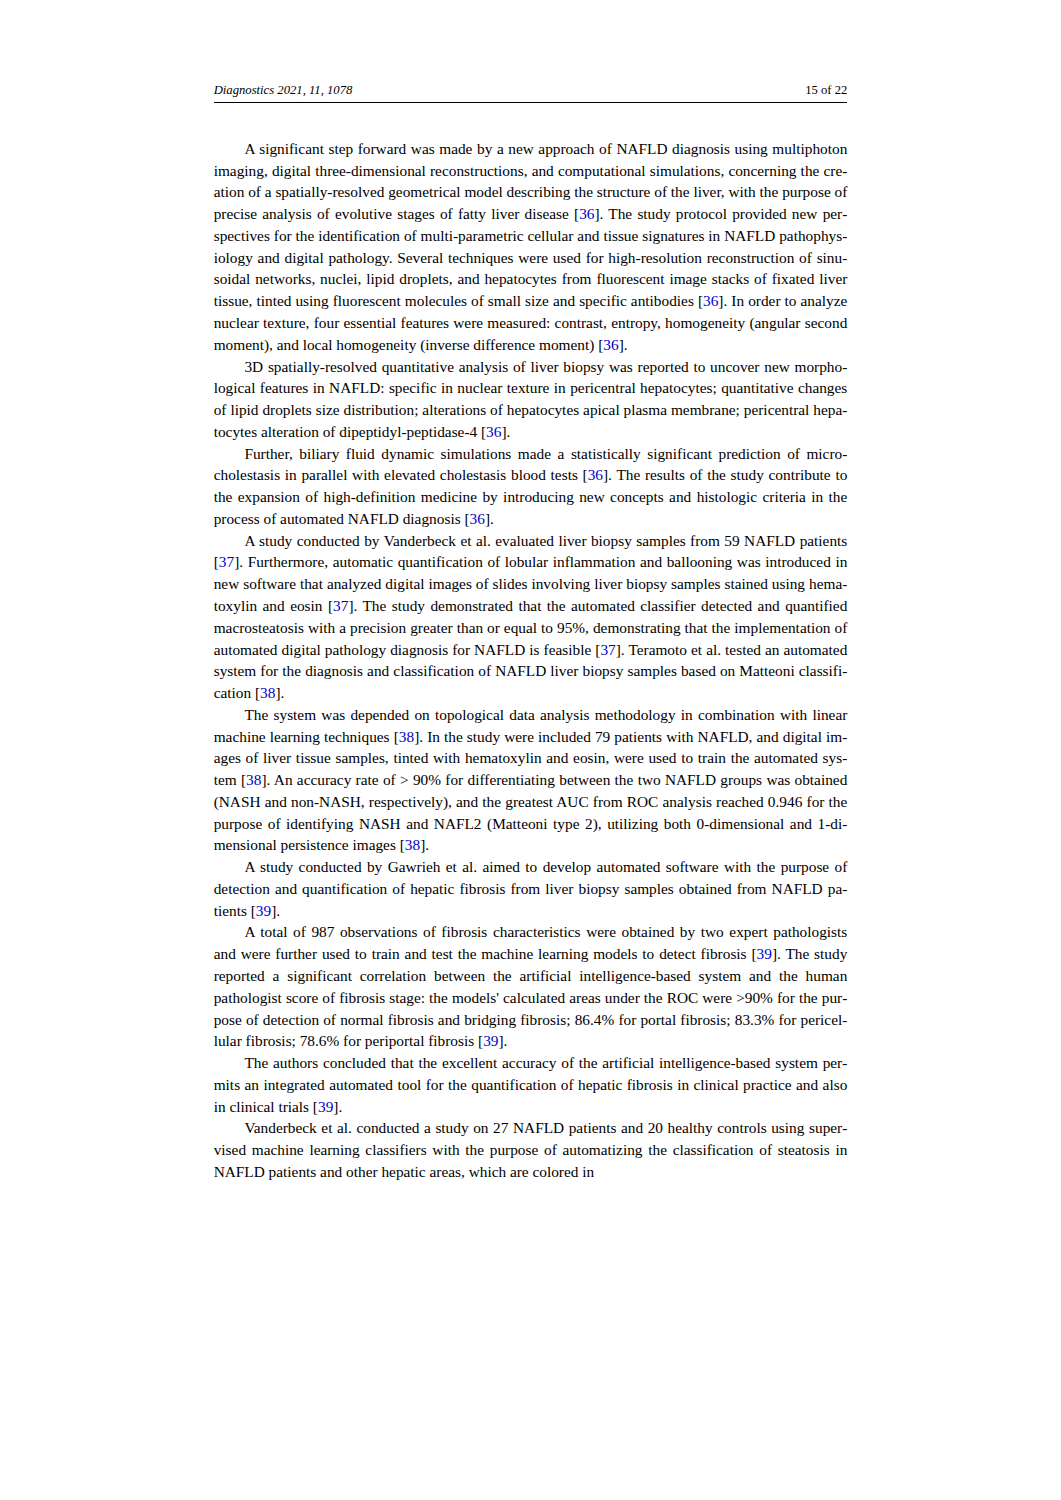Diagnostics 2021, 11, 1078 15 of 22
A significant step forward was made by a new approach of NAFLD diagnosis using multiphoton imaging, digital three-dimensional reconstructions, and computational simulations, concerning the creation of a spatially-resolved geometrical model describing the structure of the liver, with the purpose of precise analysis of evolutive stages of fatty liver disease [36]. The study protocol provided new perspectives for the identification of multi-parametric cellular and tissue signatures in NAFLD pathophysiology and digital pathology. Several techniques were used for high-resolution reconstruction of sinusoidal networks, nuclei, lipid droplets, and hepatocytes from fluorescent image stacks of fixated liver tissue, tinted using fluorescent molecules of small size and specific antibodies [36]. In order to analyze nuclear texture, four essential features were measured: contrast, entropy, homogeneity (angular second moment), and local homogeneity (inverse difference moment) [36].
3D spatially-resolved quantitative analysis of liver biopsy was reported to uncover new morphological features in NAFLD: specific in nuclear texture in pericentral hepatocytes; quantitative changes of lipid droplets size distribution; alterations of hepatocytes apical plasma membrane; pericentral hepatocytes alteration of dipeptidyl-peptidase-4 [36].
Further, biliary fluid dynamic simulations made a statistically significant prediction of micro-cholestasis in parallel with elevated cholestasis blood tests [36]. The results of the study contribute to the expansion of high-definition medicine by introducing new concepts and histologic criteria in the process of automated NAFLD diagnosis [36].
A study conducted by Vanderbeck et al. evaluated liver biopsy samples from 59 NAFLD patients [37]. Furthermore, automatic quantification of lobular inflammation and ballooning was introduced in new software that analyzed digital images of slides involving liver biopsy samples stained using hematoxylin and eosin [37]. The study demonstrated that the automated classifier detected and quantified macrosteatosis with a precision greater than or equal to 95%, demonstrating that the implementation of automated digital pathology diagnosis for NAFLD is feasible [37]. Teramoto et al. tested an automated system for the diagnosis and classification of NAFLD liver biopsy samples based on Matteoni classification [38].
The system was depended on topological data analysis methodology in combination with linear machine learning techniques [38]. In the study were included 79 patients with NAFLD, and digital images of liver tissue samples, tinted with hematoxylin and eosin, were used to train the automated system [38]. An accuracy rate of > 90% for differentiating between the two NAFLD groups was obtained (NASH and non-NASH, respectively), and the greatest AUC from ROC analysis reached 0.946 for the purpose of identifying NASH and NAFL2 (Matteoni type 2), utilizing both 0-dimensional and 1-dimensional persistence images [38].
A study conducted by Gawrieh et al. aimed to develop automated software with the purpose of detection and quantification of hepatic fibrosis from liver biopsy samples obtained from NAFLD patients [39].
A total of 987 observations of fibrosis characteristics were obtained by two expert pathologists and were further used to train and test the machine learning models to detect fibrosis [39]. The study reported a significant correlation between the artificial intelligence-based system and the human pathologist score of fibrosis stage: the models' calculated areas under the ROC were >90% for the purpose of detection of normal fibrosis and bridging fibrosis; 86.4% for portal fibrosis; 83.3% for pericellular fibrosis; 78.6% for periportal fibrosis [39].
The authors concluded that the excellent accuracy of the artificial intelligence-based system permits an integrated automated tool for the quantification of hepatic fibrosis in clinical practice and also in clinical trials [39].
Vanderbeck et al. conducted a study on 27 NAFLD patients and 20 healthy controls using supervised machine learning classifiers with the purpose of automatizing the classification of steatosis in NAFLD patients and other hepatic areas, which are colored in